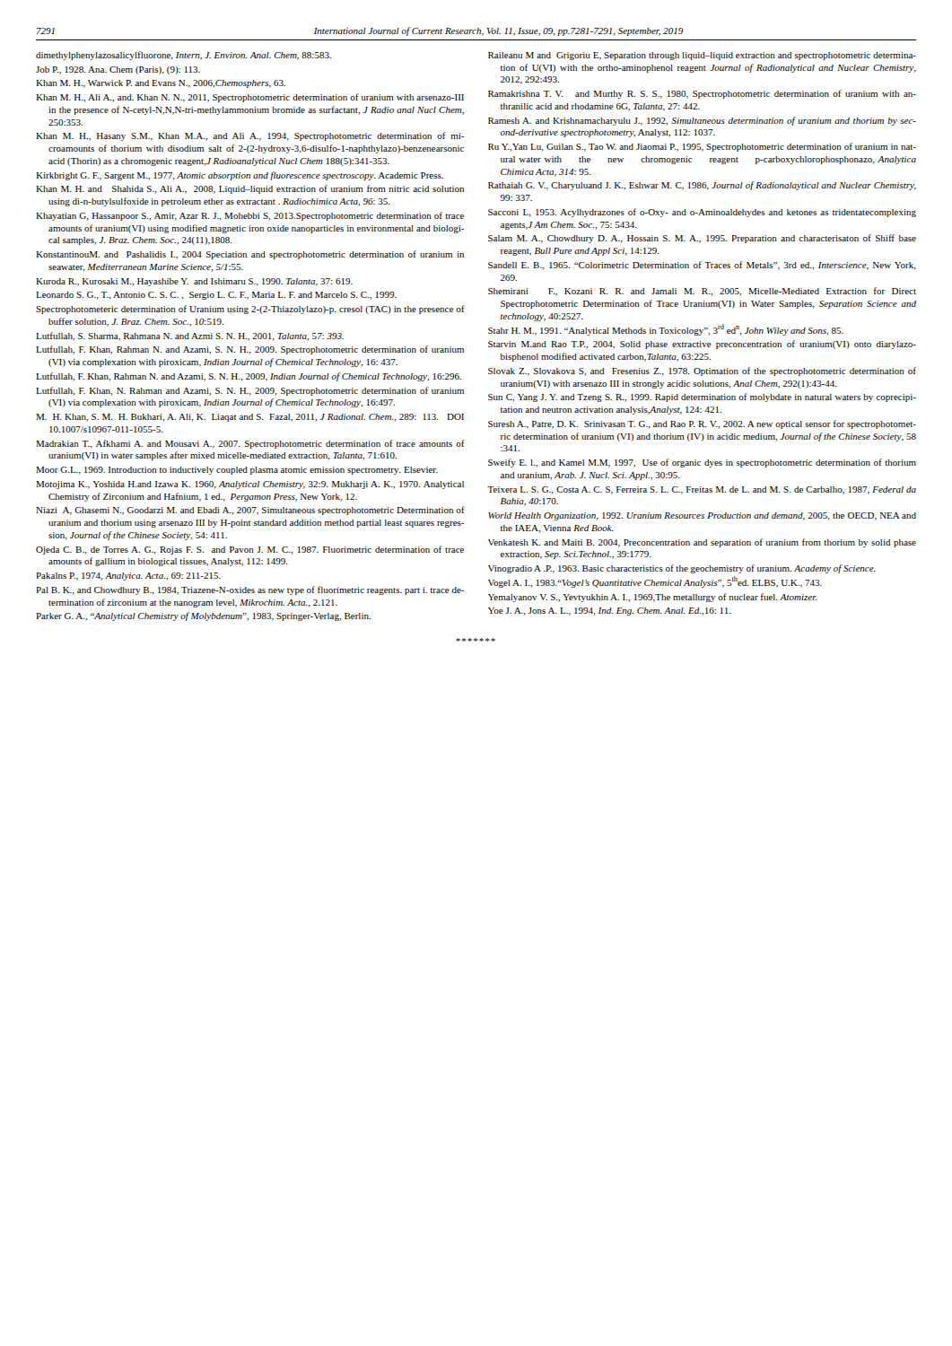7291 International Journal of Current Research, Vol. 11, Issue, 09, pp.7281-7291, September, 2019
dimethylphenylazosalicylfluorone, Intern, J. Environ. Anal. Chem, 88:583.
Job P., 1928. Ana. Chem (Paris), (9): 113.
Khan M. H., Warwick P. and Evans N., 2006,Chemosphers, 63.
Khan M. H., Ali A., and. Khan N. N., 2011, Spectrophotometric determination of uranium with arsenazo-III in the presence of N-cetyl-N,N,N-tri-methylammonium bromide as surfactant, J Radio anal Nucl Chem, 250:353.
Khan M. H., Hasany S.M., Khan M.A., and Ali A., 1994, Spectrophotometric determination of microamounts of thorium with disodium salt of 2-(2-hydroxy-3,6-disulfo-1-naphthylazo)-benzenearsonic acid (Thorin) as a chromogenic reagent,J Radioanalytical Nucl Chem 188(5):341-353.
Kirkbright G. F., Sargent M., 1977, Atomic absorption and fluorescence spectroscopy. Academic Press.
Khan M. H. and Shahida S., Ali A., 2008, Liquid–liquid extraction of uranium from nitric acid solution using di-n-butylsulfoxide in petroleum ether as extractant . Radiochimica Acta, 96: 35.
Khayatian G, Hassanpoor S., Amir, Azar R. J., Mohebbi S, 2013.Spectrophotometric determination of trace amounts of uranium(VI) using modified magnetic iron oxide nanoparticles in environmental and biological samples, J. Braz. Chem. Soc., 24(11),1808.
KonstantinouM. and Pashalidis I., 2004 Speciation and spectrophotometric determination of uranium in seawater, Mediterranean Marine Science, 5/1:55.
Kuroda R., Kurosaki M., Hayashibe Y. and Ishimaru S., 1990. Talanta, 37: 619.
Leonardo S. G., T., Antonio C. S. C. , Sergio L. C. F., Maria L. F. and Marcelo S. C., 1999.
Spectrophotometeric determination of Uranium using 2-(2-Thiazolylazo)-p. cresol (TAC) in the presence of buffer solution, J. Braz. Chem. Soc., 10:519.
Lutfullah, S. Sharma, Rahmana N. and Azmi S. N. H., 2001, Talanta, 57: 393.
Lutfullah, F. Khan, Rahman N. and Azami, S. N. H., 2009. Spectrophotometric determination of uranium (VI) via complexation with piroxicam, Indian Journal of Chemical Technology, 16: 437.
Lutfullah, F. Khan, Rahman N. and Azami, S. N. H., 2009, Indian Journal of Chemical Technology, 16:296.
Lutfullah, F. Khan, N. Rahman and Azami, S. N. H., 2009, Spectrophotometric determination of uranium (VI) via complexation with piroxicam, Indian Journal of Chemical Technology, 16:497.
M. H. Khan, S. M. H. Bukhari, A. Ali, K. Liaqat and S. Fazal, 2011, J Radional. Chem., 289: 113. DOI 10.1007/s10967-011-1055-5.
Madrakian T., Afkhami A. and Mousavi A., 2007. Spectrophotometric determination of trace amounts of uranium(VI) in water samples after mixed micelle-mediated extraction, Talanta, 71:610.
Moor G.L., 1969. Introduction to inductively coupled plasma atomic emission spectrometry. Elsevier.
Motojima K., Yoshida H.and Izawa K. 1960, Analytical Chemistry, 32:9. Mukharji A. K., 1970. Analytical Chemistry of Zirconium and Hafnium, 1 ed., Pergamon Press, New York, 12.
Niazi A, Ghasemi N., Goodarzi M. and Ebadi A., 2007, Simultaneous spectrophotometric Determination of uranium and thorium using arsenazo III by H-point standard addition method partial least squares regression, Journal of the Chinese Society, 54: 411.
Ojeda C. B., de Torres A. G., Rojas F. S. and Pavon J. M. C., 1987. Fluorimetric determination of trace amounts of gallium in biological tissues, Analyst, 112: 1499.
Pakalns P., 1974, Analyica. Acta., 69: 211-215.
Pal B. K., and Chowdhury B., 1984, Triazene-N-oxides as new type of fluorimetric reagents. part i. trace determination of zirconium at the nanogram level, Mikrochim. Acta., 2.121.
Parker G. A., “Analytical Chemistry of Molybdenum”, 1983, Springer-Verlag, Berlin.
Raileanu M and Grigoriu E, Separation through liquid–liquid extraction and spectrophotometric determination of U(VI) with the ortho-aminophenol reagent Journal of Radionalytical and Nuclear Chemistry, 2012, 292:493.
Ramakrishna T. V. and Murthy R. S. S., 1980, Spectrophotometric determination of uranium with anthranilic acid and rhodamine 6G, Talanta, 27: 442.
Ramesh A. and Krishnamacharyulu J., 1992, Simultaneous determination of uranium and thorium by second-derivative spectrophotometry, Analyst, 112: 1037.
Ru Y.,Yan Lu, Guilan S., Tao W. and Jiaomai P., 1995, Spectrophotometric determination of uranium in natural water with the new chromogenic reagent p-carboxychlorophosphonazo, Analytica Chimica Acta, 314: 95.
Rathaiah G. V., Charyuluand J. K., Eshwar M. C, 1986, Journal of Radionalaytical and Nuclear Chemistry, 99: 337.
Sacconi L, 1953. Acylhydrazones of o-Oxy- and o-Aminoaldehydes and ketones as tridentatecomplexing agents,J Am Chem. Soc., 75: 5434.
Salam M. A., Chowdhury D. A., Hossain S. M. A., 1995. Preparation and characterisaton of Shiff base reagent, Bull Pure and Appl Sci, 14:129.
Sandell E. B., 1965. “Colorimetric Determination of Traces of Metals”, 3rd ed., Interscience, New York, 269.
Shemirani F., Kozani R. R. and Jamali M. R., 2005, Micelle-Mediated Extraction for Direct Spectrophotometric Determination of Trace Uranium(VI) in Water Samples, Separation Science and technology, 40:2527.
Stahr H. M., 1991. “Analytical Methods in Toxicology”, 3rd edn, John Wiley and Sons, 85.
Starvin M.and Rao T.P., 2004, Solid phase extractive preconcentration of uranium(VI) onto diarylazobisphenol modified activated carbon,Talanta, 63:225.
Slovak Z., Slovakova S, and Fresenius Z., 1978. Optimation of the spectrophotometric determination of uranium(VI) with arsenazo III in strongly acidic solutions, Anal Chem, 292(1):43-44.
Sun C, Yang J. Y. and Tzeng S. R., 1999. Rapid determination of molybdate in natural waters by coprecipitation and neutron activation analysis,Analyst, 124: 421.
Suresh A., Patre, D. K. Srinivasan T. G., and Rao P. R. V., 2002. A new optical sensor for spectrophotometric determination of uranium (VI) and thorium (IV) in acidic medium, Journal of the Chinese Society, 58 :341.
Sweify E. l., and Kamel M.M, 1997, Use of organic dyes in spectrophotometric determination of thorium and uranium, Arab. J. Nucl. Sci. Appl., 30:95.
Teixera L. S. G., Costa A. C. S, Ferreira S. L. C., Freitas M. de L. and M. S. de Carbalho, 1987, Federal da Bahia, 40:170.
World Health Organization, 1992. Uranium Resources Production and demand, 2005, the OECD, NEA and the IAEA, Vienna Red Book.
Venkatesh K. and Maiti B. 2004, Preconcentration and separation of uranium from thorium by solid phase extraction, Sep. Sci.Technol., 39:1779.
Vinogradio A .P., 1963. Basic characteristics of the geochemistry of uranium. Academy of Science.
Vogel A. I., 1983.“Vogel’s Quantitative Chemical Analysis”, 5thed. ELBS, U.K., 743.
Yemalyanov V. S., Yevtyukhin A. I., 1969,The metallurgy of nuclear fuel. Atomizer.
Yoe J. A., Jons A. L., 1994, Ind. Eng. Chem. Anal. Ed.,16: 11.
*******